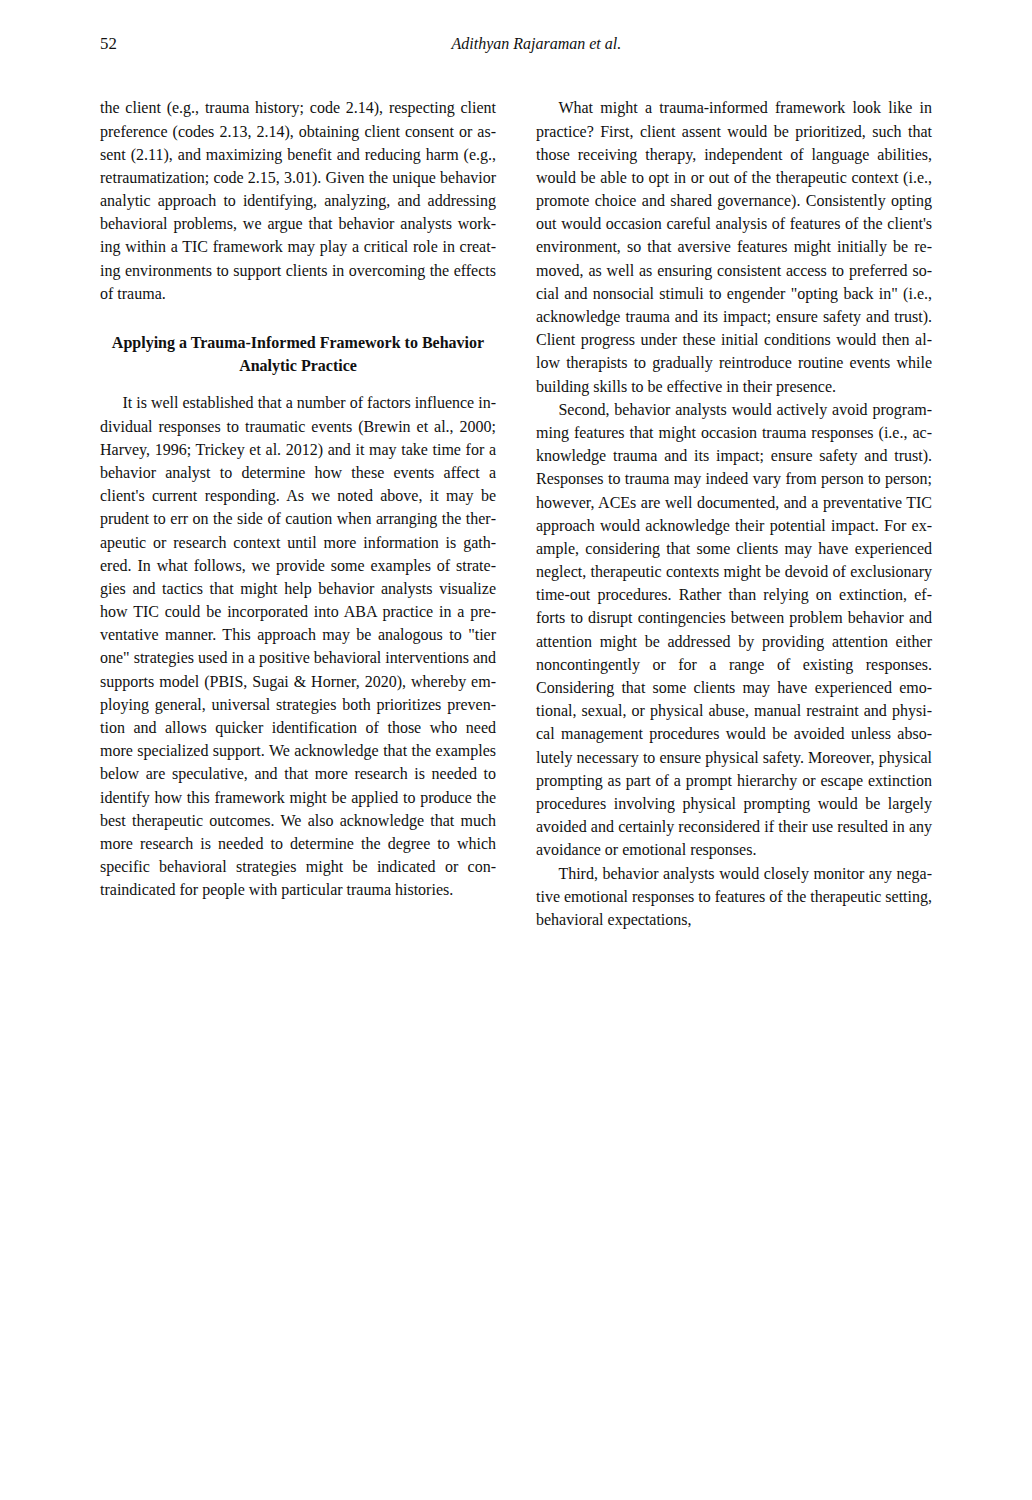52 Adithyan Rajaraman et al.
the client (e.g., trauma history; code 2.14), respecting client preference (codes 2.13, 2.14), obtaining client consent or assent (2.11), and maximizing benefit and reducing harm (e.g., retraumatization; code 2.15, 3.01). Given the unique behavior analytic approach to identifying, analyzing, and addressing behavioral problems, we argue that behavior analysts working within a TIC framework may play a critical role in creating environments to support clients in overcoming the effects of trauma.
Applying a Trauma-Informed Framework to Behavior Analytic Practice
It is well established that a number of factors influence individual responses to traumatic events (Brewin et al., 2000; Harvey, 1996; Trickey et al. 2012) and it may take time for a behavior analyst to determine how these events affect a client's current responding. As we noted above, it may be prudent to err on the side of caution when arranging the therapeutic or research context until more information is gathered. In what follows, we provide some examples of strategies and tactics that might help behavior analysts visualize how TIC could be incorporated into ABA practice in a preventative manner. This approach may be analogous to "tier one" strategies used in a positive behavioral interventions and supports model (PBIS, Sugai & Horner, 2020), whereby employing general, universal strategies both prioritizes prevention and allows quicker identification of those who need more specialized support. We acknowledge that the examples below are speculative, and that more research is needed to identify how this framework might be applied to produce the best therapeutic outcomes. We also acknowledge that much more research is needed to determine the degree to which specific behavioral strategies might be indicated or contraindicated for people with particular trauma histories.
What might a trauma-informed framework look like in practice? First, client assent would be prioritized, such that those receiving therapy, independent of language abilities, would be able to opt in or out of the therapeutic context (i.e., promote choice and shared governance). Consistently opting out would occasion careful analysis of features of the client's environment, so that aversive features might initially be removed, as well as ensuring consistent access to preferred social and nonsocial stimuli to engender "opting back in" (i.e., acknowledge trauma and its impact; ensure safety and trust). Client progress under these initial conditions would then allow therapists to gradually reintroduce routine events while building skills to be effective in their presence.
Second, behavior analysts would actively avoid programming features that might occasion trauma responses (i.e., acknowledge trauma and its impact; ensure safety and trust). Responses to trauma may indeed vary from person to person; however, ACEs are well documented, and a preventative TIC approach would acknowledge their potential impact. For example, considering that some clients may have experienced neglect, therapeutic contexts might be devoid of exclusionary time-out procedures. Rather than relying on extinction, efforts to disrupt contingencies between problem behavior and attention might be addressed by providing attention either noncontingently or for a range of existing responses. Considering that some clients may have experienced emotional, sexual, or physical abuse, manual restraint and physical management procedures would be avoided unless absolutely necessary to ensure physical safety. Moreover, physical prompting as part of a prompt hierarchy or escape extinction procedures involving physical prompting would be largely avoided and certainly reconsidered if their use resulted in any avoidance or emotional responses.
Third, behavior analysts would closely monitor any negative emotional responses to features of the therapeutic setting, behavioral expectations,